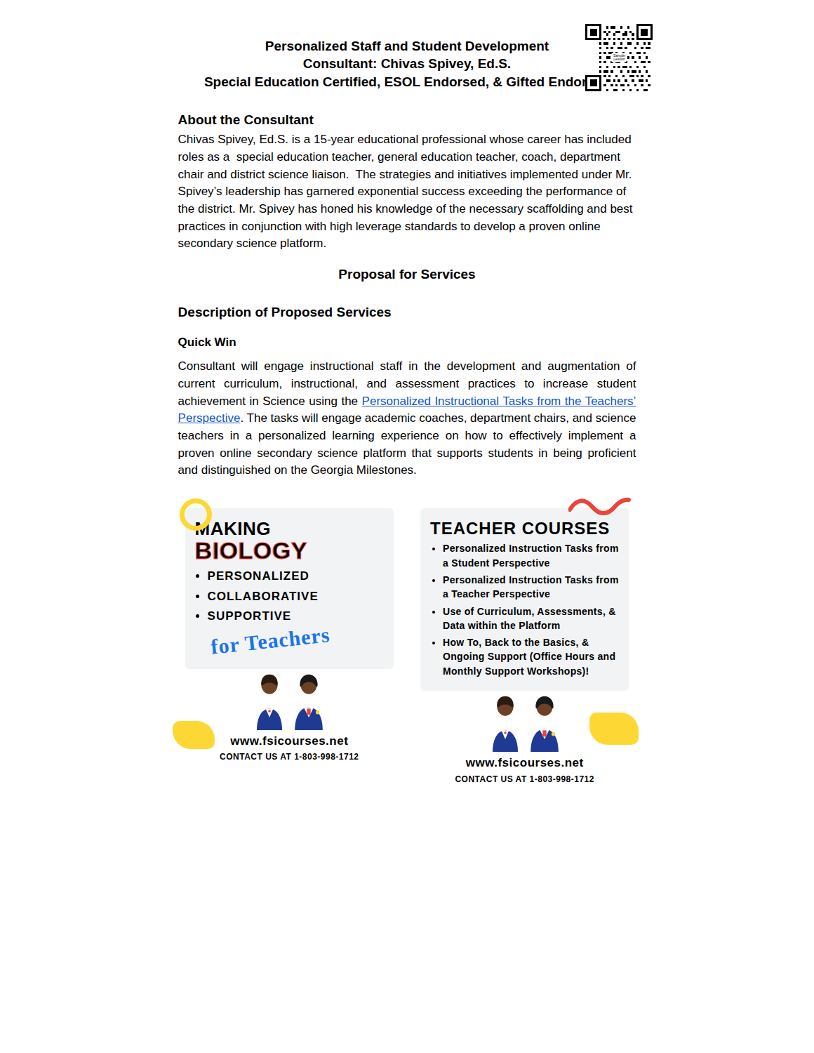Sample
Lesson
Personalized Staff and Student Development
Consultant: Chivas Spivey, Ed.S.
Special Education Certified, ESOL Endorsed, & Gifted Endorsed
About the Consultant
Chivas Spivey, Ed.S. is a 15-year educational professional whose career has included roles as a special education teacher, general education teacher, coach, department chair and district science liaison. The strategies and initiatives implemented under Mr. Spivey’s leadership has garnered exponential success exceeding the performance of the district. Mr. Spivey has honed his knowledge of the necessary scaffolding and best practices in conjunction with high leverage standards to develop a proven online secondary science platform.
Proposal for Services
Description of Proposed Services
Quick Win
Consultant will engage instructional staff in the development and augmentation of current curriculum, instructional, and assessment practices to increase student achievement in Science using the Personalized Instructional Tasks from the Teachers’ Perspective. The tasks will engage academic coaches, department chairs, and science teachers in a personalized learning experience on how to effectively implement a proven online secondary science platform that supports students in being proficient and distinguished on the Georgia Milestones.
MAKINGBIOLOGY
PERSONALIZED
COLLABORATIVE
SUPPORTIVE for Teachers
www.fsicourses.net
CONTACT US AT 1-803-998-1712
TEACHER COURSES
Personalized Instruction Tasks from a Student Perspective
Personalized Instruction Tasks from a Teacher Perspective
Use of Curriculum, Assessments, & Data within the Platform
How To, Back to the Basics, & Ongoing Support (Office Hours and Monthly Support Workshops)!
www.fsicourses.net
CONTACT US AT 1-803-998-1712